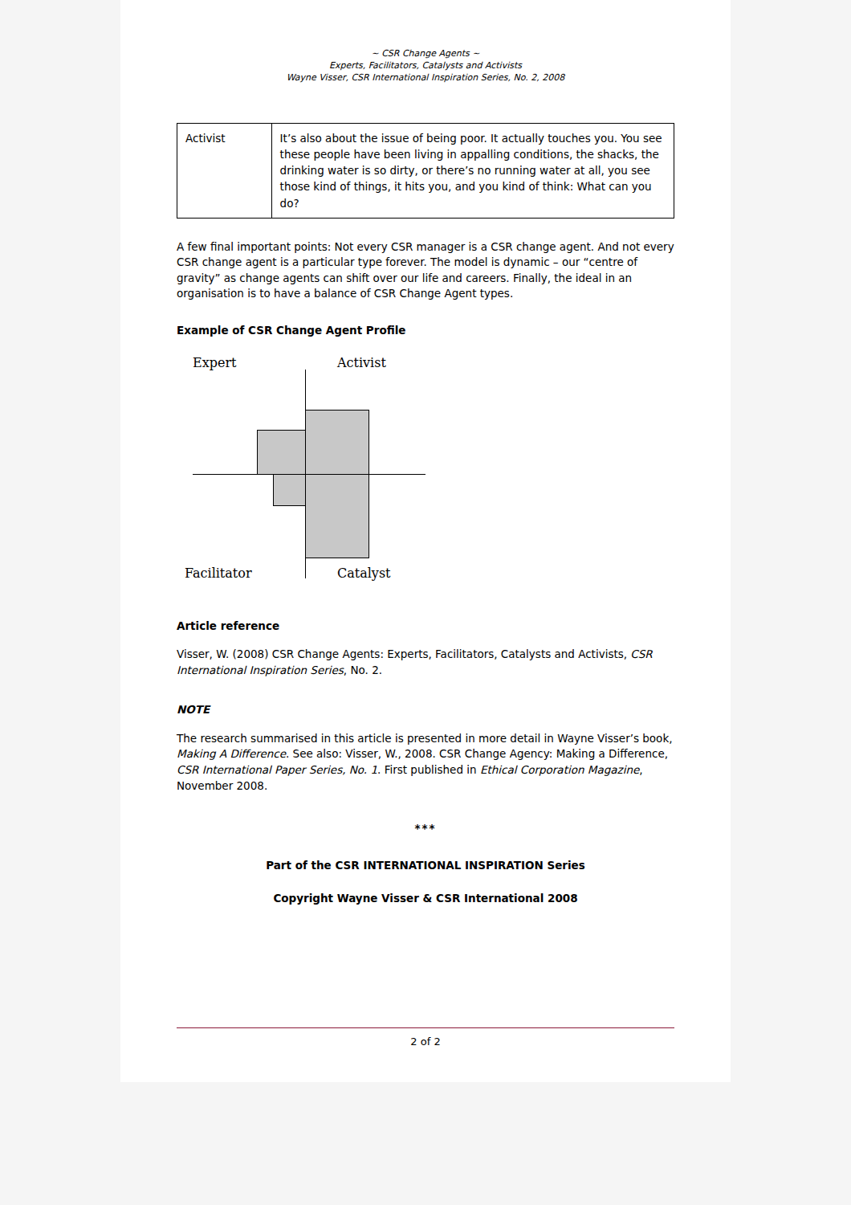~ CSR Change Agents ~
Experts, Facilitators, Catalysts and Activists
Wayne Visser, CSR International Inspiration Series, No. 2, 2008
| Activist | It’s also about the issue of being poor. It actually touches you. You see these people have been living in appalling conditions, the shacks, the drinking water is so dirty, or there’s no running water at all, you see those kind of things, it hits you, and you kind of think: What can you do? |
A few final important points: Not every CSR manager is a CSR change agent. And not every CSR change agent is a particular type forever. The model is dynamic – our “centre of gravity” as change agents can shift over our life and careers. Finally, the ideal in an organisation is to have a balance of CSR Change Agent types.
Example of CSR Change Agent Profile
Expert Activist Facilitator Catalyst
Article reference
Visser, W. (2008) CSR Change Agents: Experts, Facilitators, Catalysts and Activists, CSR International Inspiration Series, No. 2.
NOTE
The research summarised in this article is presented in more detail in Wayne Visser’s book, Making A Difference. See also: Visser, W., 2008. CSR Change Agency: Making a Difference, CSR International Paper Series, No. 1. First published in Ethical Corporation Magazine, November 2008.
***
Part of the CSR INTERNATIONAL INSPIRATION Series
Copyright Wayne Visser & CSR International 2008
2 of 2